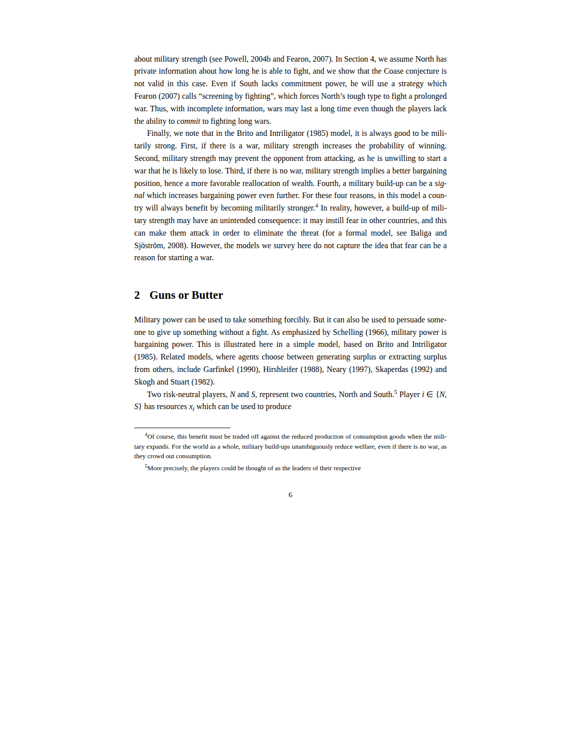about military strength (see Powell, 2004b and Fearon, 2007). In Section 4, we assume North has private information about how long he is able to fight, and we show that the Coase conjecture is not valid in this case. Even if South lacks commitment power, he will use a strategy which Fearon (2007) calls “screening by fighting”, which forces North’s tough type to fight a prolonged war. Thus, with incomplete information, wars may last a long time even though the players lack the ability to commit to fighting long wars.
Finally, we note that in the Brito and Intriligator (1985) model, it is always good to be militarily strong. First, if there is a war, military strength increases the probability of winning. Second, military strength may prevent the opponent from attacking, as he is unwilling to start a war that he is likely to lose. Third, if there is no war, military strength implies a better bargaining position, hence a more favorable reallocation of wealth. Fourth, a military build-up can be a signal which increases bargaining power even further. For these four reasons, in this model a country will always benefit by becoming militarily stronger.4 In reality, however, a build-up of military strength may have an unintended consequence: it may instill fear in other countries, and this can make them attack in order to eliminate the threat (for a formal model, see Baliga and Sjöström, 2008). However, the models we survey here do not capture the idea that fear can be a reason for starting a war.
2 Guns or Butter
Military power can be used to take something forcibly. But it can also be used to persuade someone to give up something without a fight. As emphasized by Schelling (1966), military power is bargaining power. This is illustrated here in a simple model, based on Brito and Intriligator (1985). Related models, where agents choose between generating surplus or extracting surplus from others, include Garfinkel (1990), Hirshleifer (1988), Neary (1997), Skaperdas (1992) and Skogh and Stuart (1982).
Two risk-neutral players, N and S, represent two countries, North and South.5 Player i ∈ {N, S} has resources xi which can be used to produce
4Of course, this benefit must be traded off against the reduced production of consumption goods when the military expands. For the world as a whole, military build-ups unambiguously reduce welfare, even if there is no war, as they crowd out consumption.
5More precisely, the players could be thought of as the leaders of their respective
6